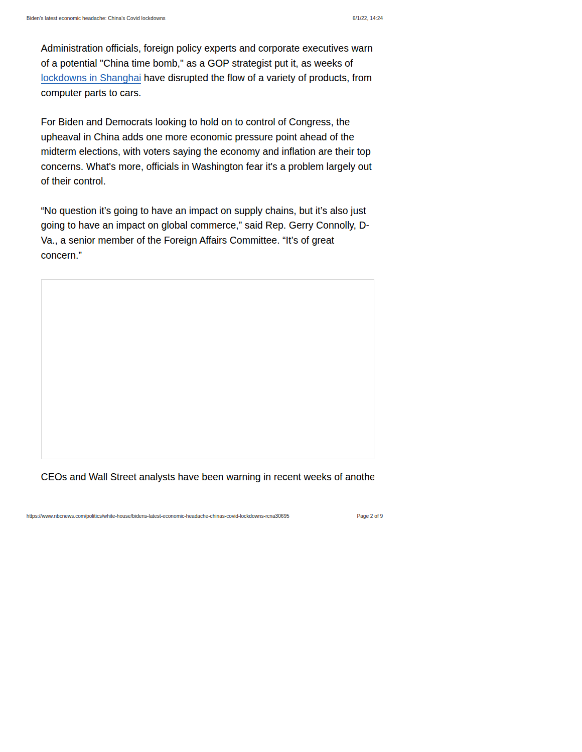Biden's latest economic headache: China's Covid lockdowns
6/1/22, 14:24
Administration officials, foreign policy experts and corporate executives warn of a potential "China time bomb," as a GOP strategist put it, as weeks of lockdowns in Shanghai have disrupted the flow of a variety of products, from computer parts to cars.
For Biden and Democrats looking to hold on to control of Congress, the upheaval in China adds one more economic pressure point ahead of the midterm elections, with voters saying the economy and inflation are their top concerns. What's more, officials in Washington fear it's a problem largely out of their control.
“No question it’s going to have an impact on supply chains, but it’s also just going to have an impact on global commerce,” said Rep. Gerry Connolly, D-Va., a senior member of the Foreign Affairs Committee. “It’s of great concern.”
CEOs and Wall Street analysts have been warning in recent weeks of another
https://www.nbcnews.com/politics/white-house/bidens-latest-economic-headache-chinas-covid-lockdowns-rcna30695
Page 2 of 9